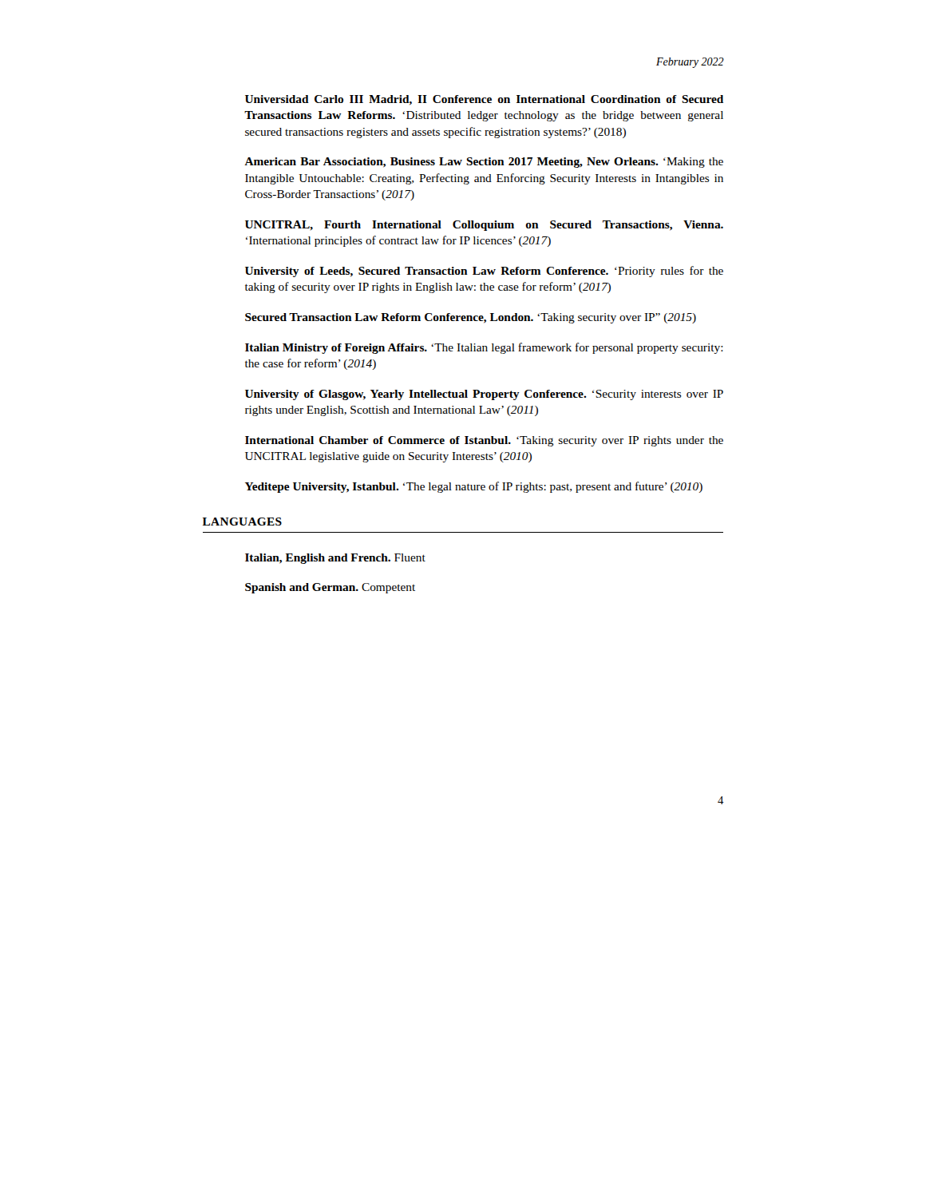February 2022
Universidad Carlo III Madrid, II Conference on International Coordination of Secured Transactions Law Reforms. ‘Distributed ledger technology as the bridge between general secured transactions registers and assets specific registration systems?’ (2018)
American Bar Association, Business Law Section 2017 Meeting, New Orleans. ‘Making the Intangible Untouchable: Creating, Perfecting and Enforcing Security Interests in Intangibles in Cross-Border Transactions’ (2017)
UNCITRAL, Fourth International Colloquium on Secured Transactions, Vienna. ‘International principles of contract law for IP licences’ (2017)
University of Leeds, Secured Transaction Law Reform Conference. ‘Priority rules for the taking of security over IP rights in English law: the case for reform’ (2017)
Secured Transaction Law Reform Conference, London. ‘Taking security over IP” (2015)
Italian Ministry of Foreign Affairs. ‘The Italian legal framework for personal property security: the case for reform’ (2014)
University of Glasgow, Yearly Intellectual Property Conference. ‘Security interests over IP rights under English, Scottish and International Law’ (2011)
International Chamber of Commerce of Istanbul. ‘Taking security over IP rights under the UNCITRAL legislative guide on Security Interests’ (2010)
Yeditepe University, Istanbul. ‘The legal nature of IP rights: past, present and future’ (2010)
Languages
Italian, English and French. Fluent
Spanish and German. Competent
4